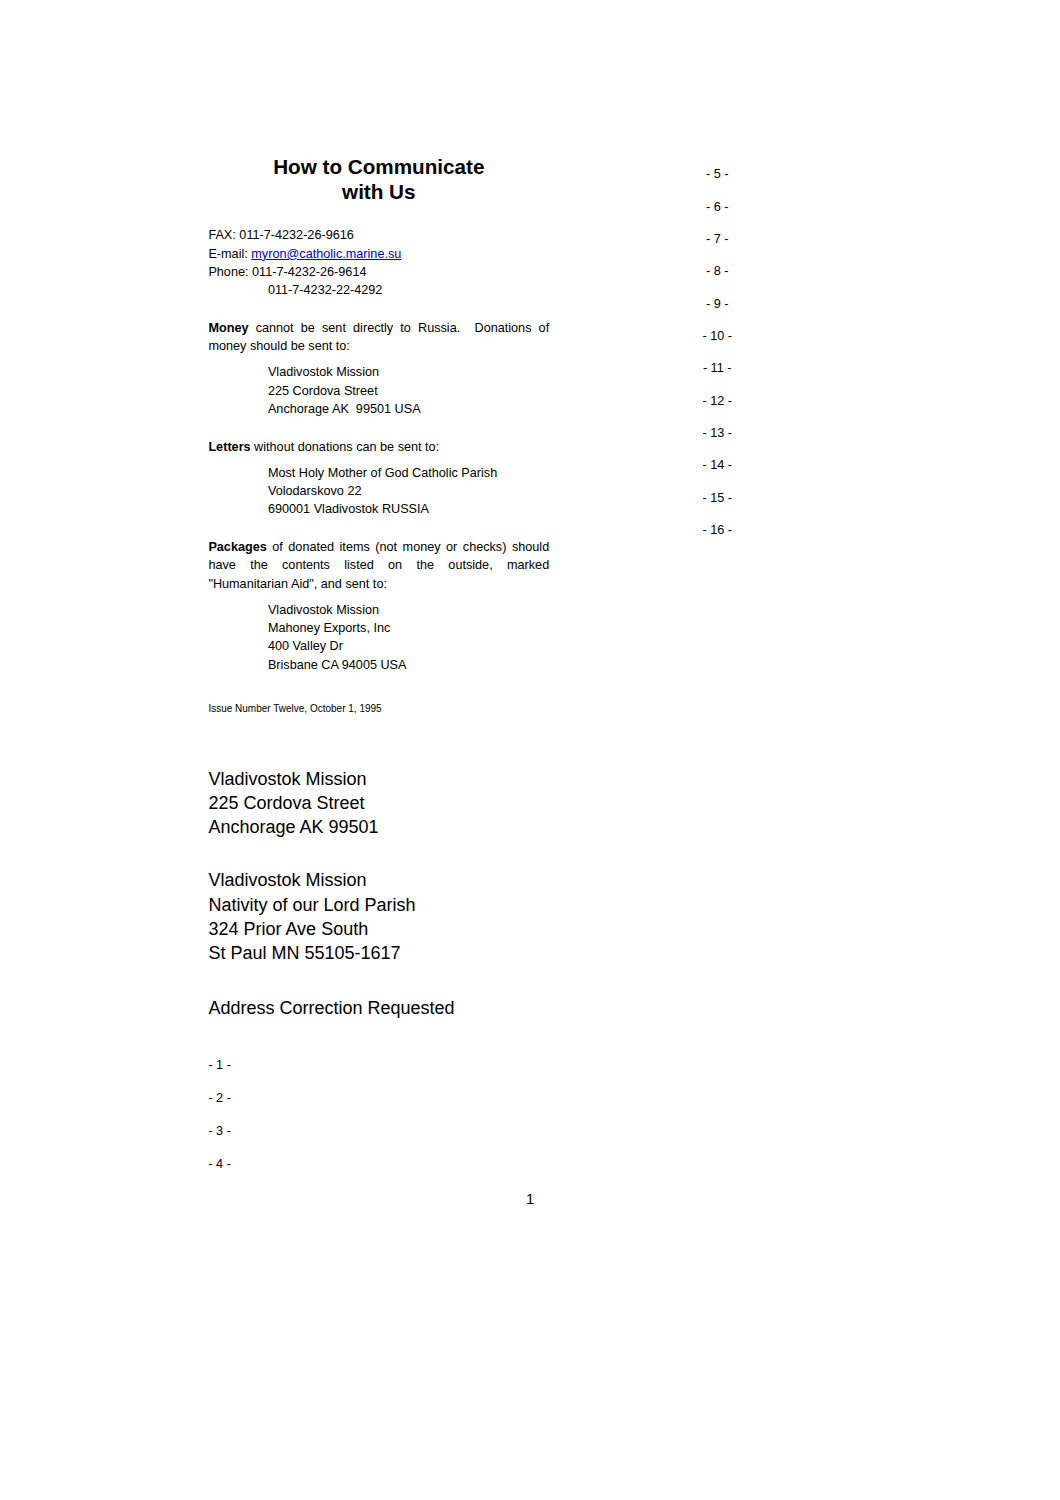How to Communicate
with Us
FAX: 011-7-4232-26-9616
E-mail: myron@catholic.marine.su
Phone: 011-7-4232-26-9614
011-7-4232-22-4292
Money cannot be sent directly to Russia. Donations of money should be sent to:
Vladivostok Mission
225 Cordova Street
Anchorage AK 99501 USA
Letters without donations can be sent to:
Most Holy Mother of God Catholic Parish
Volodarskovo 22
690001 Vladivostok RUSSIA
Packages of donated items (not money or checks) should have the contents listed on the outside, marked "Humanitarian Aid", and sent to:
Vladivostok Mission
Mahoney Exports, Inc
400 Valley Dr
Brisbane CA 94005 USA
Issue Number Twelve, October 1, 1995
- 5 -
- 6 -
- 7 -
- 8 -
- 9 -
- 10 -
- 11 -
- 12 -
- 13 -
- 14 -
- 15 -
- 16 -
Vladivostok Mission
225 Cordova Street
Anchorage AK 99501
Vladivostok Mission
Nativity of our Lord Parish
324 Prior Ave South
St Paul MN 55105-1617
Address Correction Requested
- 1 -
- 2 -
- 3 -
- 4 -
1